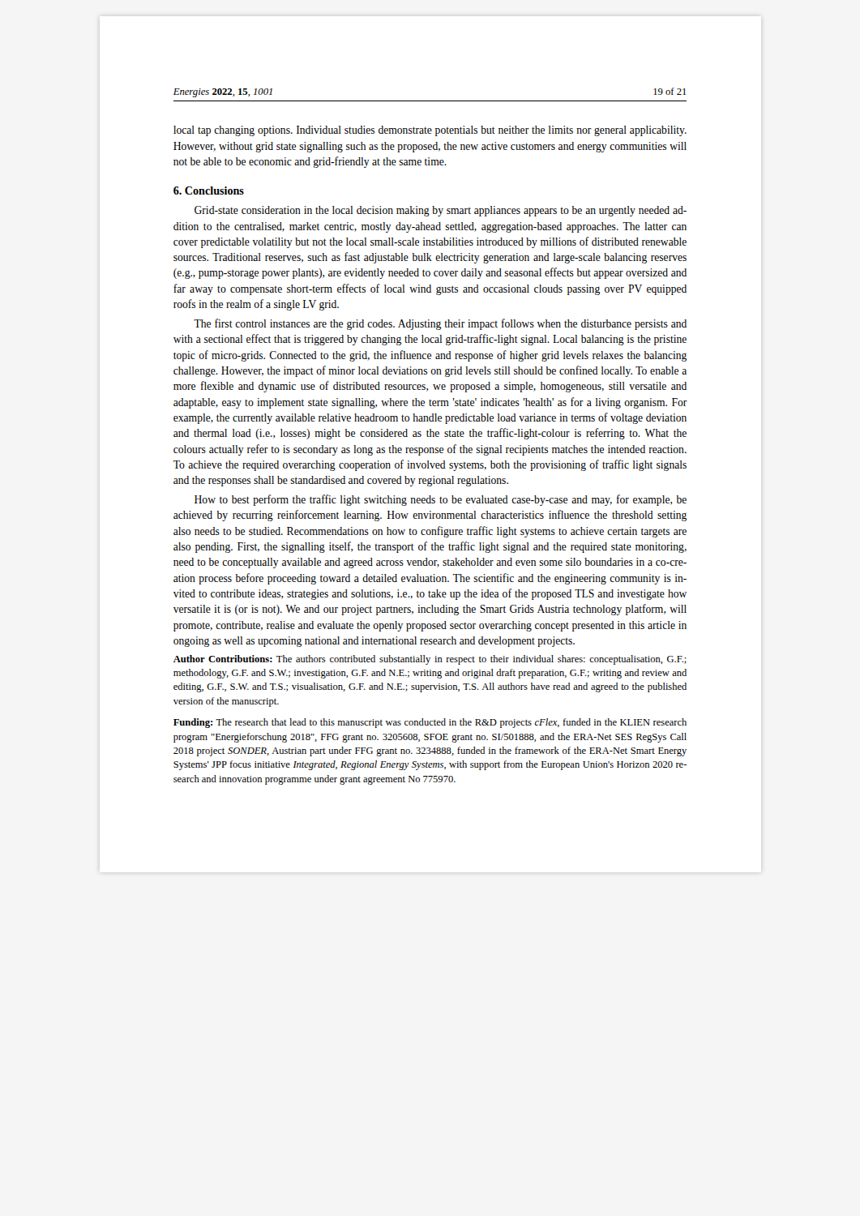Energies 2022, 15, 1001 19 of 21
local tap changing options. Individual studies demonstrate potentials but neither the limits nor general applicability. However, without grid state signalling such as the proposed, the new active customers and energy communities will not be able to be economic and grid-friendly at the same time.
6. Conclusions
Grid-state consideration in the local decision making by smart appliances appears to be an urgently needed addition to the centralised, market centric, mostly day-ahead settled, aggregation-based approaches. The latter can cover predictable volatility but not the local small-scale instabilities introduced by millions of distributed renewable sources. Traditional reserves, such as fast adjustable bulk electricity generation and large-scale balancing reserves (e.g., pump-storage power plants), are evidently needed to cover daily and seasonal effects but appear oversized and far away to compensate short-term effects of local wind gusts and occasional clouds passing over PV equipped roofs in the realm of a single LV grid.
The first control instances are the grid codes. Adjusting their impact follows when the disturbance persists and with a sectional effect that is triggered by changing the local grid-traffic-light signal. Local balancing is the pristine topic of micro-grids. Connected to the grid, the influence and response of higher grid levels relaxes the balancing challenge. However, the impact of minor local deviations on grid levels still should be confined locally. To enable a more flexible and dynamic use of distributed resources, we proposed a simple, homogeneous, still versatile and adaptable, easy to implement state signalling, where the term 'state' indicates 'health' as for a living organism. For example, the currently available relative headroom to handle predictable load variance in terms of voltage deviation and thermal load (i.e., losses) might be considered as the state the traffic-light-colour is referring to. What the colours actually refer to is secondary as long as the response of the signal recipients matches the intended reaction. To achieve the required overarching cooperation of involved systems, both the provisioning of traffic light signals and the responses shall be standardised and covered by regional regulations.
How to best perform the traffic light switching needs to be evaluated case-by-case and may, for example, be achieved by recurring reinforcement learning. How environmental characteristics influence the threshold setting also needs to be studied. Recommendations on how to configure traffic light systems to achieve certain targets are also pending. First, the signalling itself, the transport of the traffic light signal and the required state monitoring, need to be conceptually available and agreed across vendor, stakeholder and even some silo boundaries in a co-creation process before proceeding toward a detailed evaluation. The scientific and the engineering community is invited to contribute ideas, strategies and solutions, i.e., to take up the idea of the proposed TLS and investigate how versatile it is (or is not). We and our project partners, including the Smart Grids Austria technology platform, will promote, contribute, realise and evaluate the openly proposed sector overarching concept presented in this article in ongoing as well as upcoming national and international research and development projects.
Author Contributions: The authors contributed substantially in respect to their individual shares: conceptualisation, G.F.; methodology, G.F. and S.W.; investigation, G.F. and N.E.; writing and original draft preparation, G.F.; writing and review and editing, G.F., S.W. and T.S.; visualisation, G.F. and N.E.; supervision, T.S. All authors have read and agreed to the published version of the manuscript.
Funding: The research that lead to this manuscript was conducted in the R&D projects cFlex, funded in the KLIEN research program "Energieforschung 2018", FFG grant no. 3205608, SFOE grant no. SI/501888, and the ERA-Net SES RegSys Call 2018 project SONDER, Austrian part under FFG grant no. 3234888, funded in the framework of the ERA-Net Smart Energy Systems' JPP focus initiative Integrated, Regional Energy Systems, with support from the European Union's Horizon 2020 research and innovation programme under grant agreement No 775970.